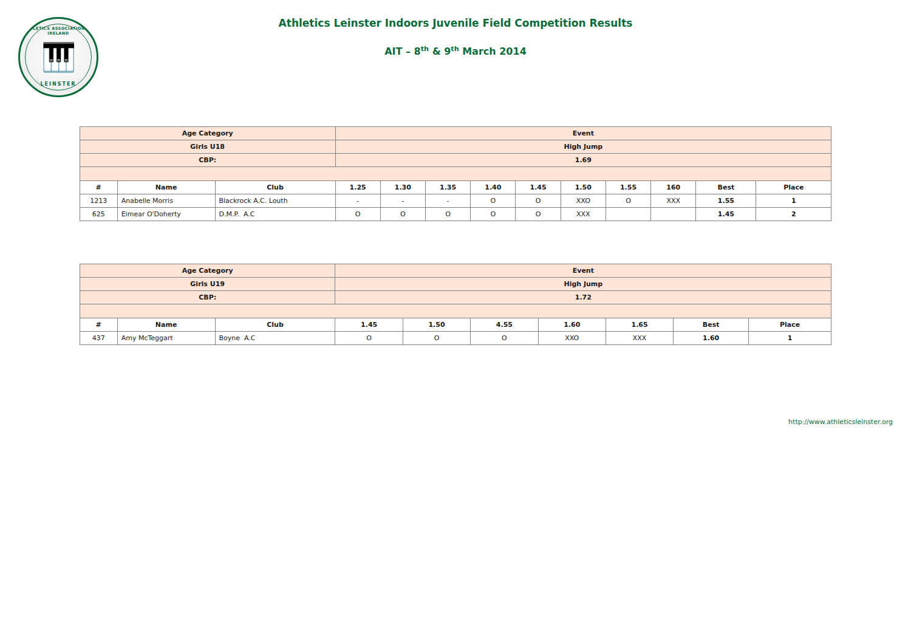ATHLETICS ASSOCIATION OF IRELAND
🎹
LEINSTER
Athletics Leinster Indoors Juvenile Field Competition Results
AIT – 8th & 9th March 2014
| Age Category | Event |
| Girls U18 | High Jump |
| CBP: | 1.69 |
| # | Name | Club | 1.25 | 1.30 | 1.35 | 1.40 | 1.45 | 1.50 | 1.55 | 160 | Best | Place |
| 1213 | Anabelle Morris | Blackrock A.C. Louth | - | - | - | O | O | XXO | O | XXX | 1.55 | 1 |
| 625 | Eimear O'Doherty | D.M.P. A.C | O | O | O | O | O | XXX | | | 1.45 | 2 |
| Age Category | Event |
| Girls U19 | High Jump |
| CBP: | 1.72 |
| # | Name | Club | 1.45 | 1.50 | 4.55 | 1.60 | 1.65 | Best | Place |
| 437 | Amy McTeggart | Boyne A.C | O | O | O | XXO | XXX | 1.60 | 1 |
http://www.athleticsleinster.org